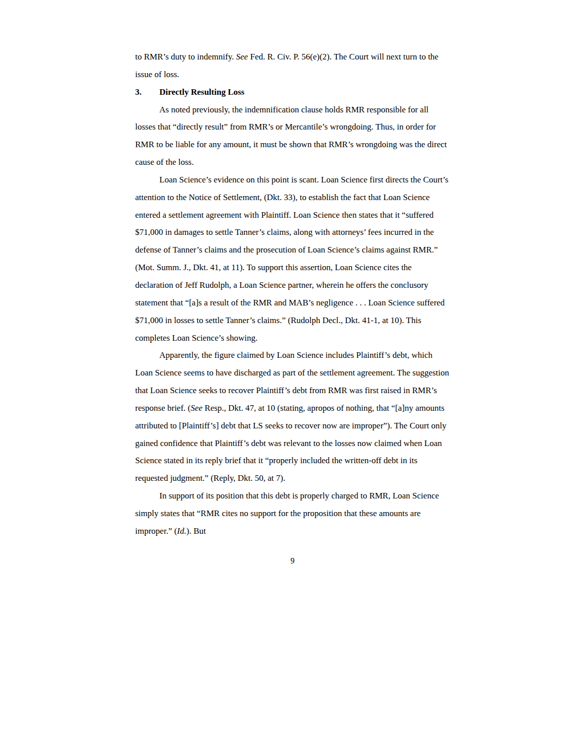to RMR’s duty to indemnify. See Fed. R. Civ. P. 56(e)(2). The Court will next turn to the issue of loss.
3. Directly Resulting Loss
As noted previously, the indemnification clause holds RMR responsible for all losses that “directly result” from RMR’s or Mercantile’s wrongdoing. Thus, in order for RMR to be liable for any amount, it must be shown that RMR’s wrongdoing was the direct cause of the loss.
Loan Science’s evidence on this point is scant. Loan Science first directs the Court’s attention to the Notice of Settlement, (Dkt. 33), to establish the fact that Loan Science entered a settlement agreement with Plaintiff. Loan Science then states that it “suffered $71,000 in damages to settle Tanner’s claims, along with attorneys’ fees incurred in the defense of Tanner’s claims and the prosecution of Loan Science’s claims against RMR.” (Mot. Summ. J., Dkt. 41, at 11). To support this assertion, Loan Science cites the declaration of Jeff Rudolph, a Loan Science partner, wherein he offers the conclusory statement that “[a]s a result of the RMR and MAB’s negligence . . . Loan Science suffered $71,000 in losses to settle Tanner’s claims.” (Rudolph Decl., Dkt. 41-1, at 10). This completes Loan Science’s showing.
Apparently, the figure claimed by Loan Science includes Plaintiff’s debt, which Loan Science seems to have discharged as part of the settlement agreement. The suggestion that Loan Science seeks to recover Plaintiff’s debt from RMR was first raised in RMR’s response brief. (See Resp., Dkt. 47, at 10 (stating, apropos of nothing, that “[a]ny amounts attributed to [Plaintiff’s] debt that LS seeks to recover now are improper”). The Court only gained confidence that Plaintiff’s debt was relevant to the losses now claimed when Loan Science stated in its reply brief that it “properly included the written-off debt in its requested judgment.” (Reply, Dkt. 50, at 7).
In support of its position that this debt is properly charged to RMR, Loan Science simply states that “RMR cites no support for the proposition that these amounts are improper.” (Id.). But
9